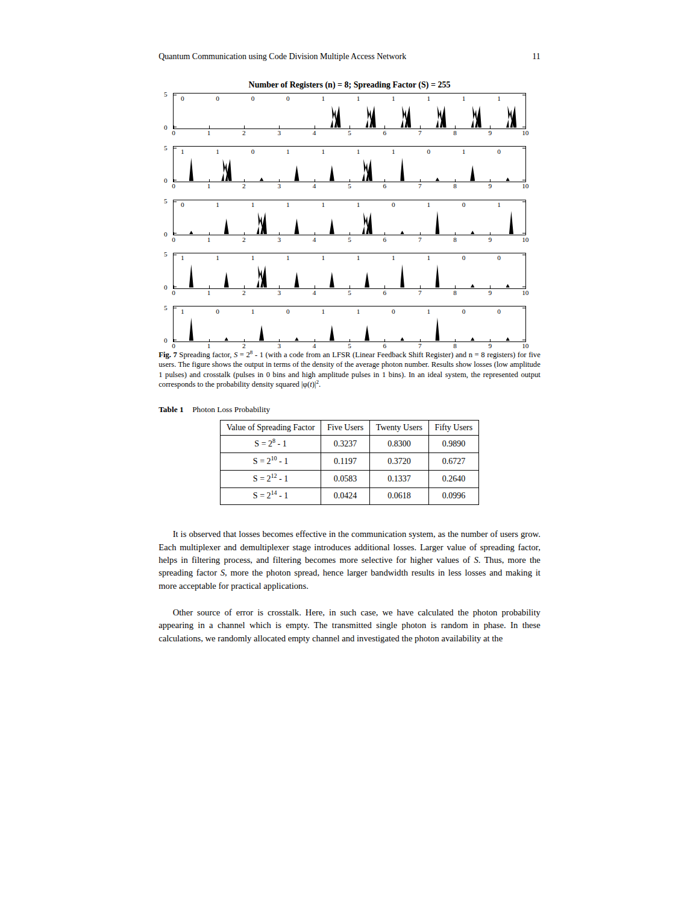Quantum Communication using Code Division Multiple Access Network
11
Number of Registers (n) = 8; Spreading Factor (S) = 255
5 0 0 0 0 0 1 1 1 1 1 1
0 1 2 3 4 5 6 7 8 9 10
5 0 1 1 0 1 1 1 1 0 1 0
0 1 2 3 4 5 6 7 8 9 10
5 0 0 1 1 1 1 1 0 1 0 1
0 1 2 3 4 5 6 7 8 9 10
5 0 1 1 1 1 1 1 1 1 0 0
0 1 2 3 4 5 6 7 8 9 10
5 0 1 0 1 0 1 1 0 1 0 0
0 1 2 3 4 5 6 7 8 9 10
Fig. 7 Spreading factor, S = 28 - 1 (with a code from an LFSR (Linear Feedback Shift Register) and n = 8 registers) for five users. The figure shows the output in terms of the density of the average photon number. Results show losses (low amplitude 1 pulses) and crosstalk (pulses in 0 bins and high amplitude pulses in 1 bins). In an ideal system, the represented output corresponds to the probability density squared |φ(t)|2.
Table 1 Photon Loss Probability
| Value of Spreading Factor | Five Users | Twenty Users | Fifty Users |
| --- | --- | --- | --- |
| S = 2 8 - 1 | 0.3237 | 0.8300 | 0.9890 |
| S = 2 10 - 1 | 0.1197 | 0.3720 | 0.6727 |
| S = 2 12 - 1 | 0.0583 | 0.1337 | 0.2640 |
| S = 2 14 - 1 | 0.0424 | 0.0618 | 0.0996 |
It is observed that losses becomes effective in the communication system, as the number of users grow. Each multiplexer and demultiplexer stage introduces additional losses. Larger value of spreading factor, helps in filtering process, and filtering becomes more selective for higher values of S. Thus, more the spreading factor S, more the photon spread, hence larger bandwidth results in less losses and making it more acceptable for practical applications.
Other source of error is crosstalk. Here, in such case, we have calculated the photon probability appearing in a channel which is empty. The transmitted single photon is random in phase. In these calculations, we randomly allocated empty channel and investigated the photon availability at the